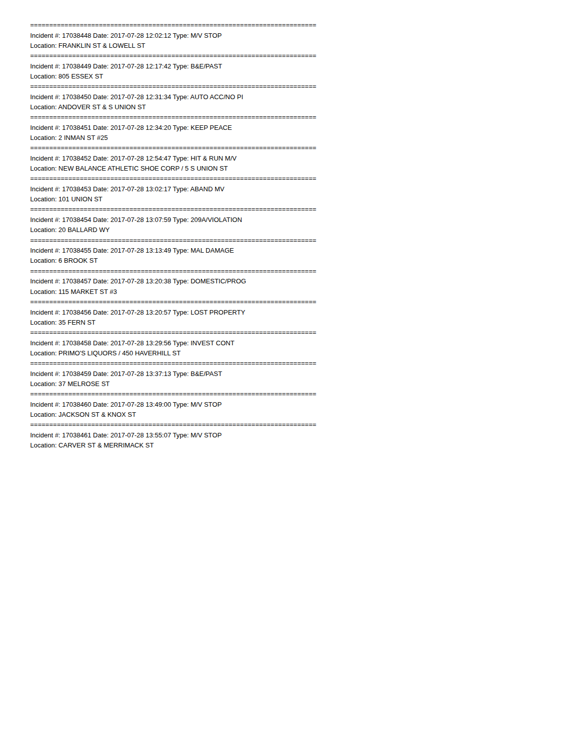===========================================================================
Incident #: 17038448 Date: 2017-07-28 12:02:12 Type: M/V STOP
Location: FRANKLIN ST & LOWELL ST
===========================================================================
Incident #: 17038449 Date: 2017-07-28 12:17:42 Type: B&E/PAST
Location: 805 ESSEX ST
===========================================================================
Incident #: 17038450 Date: 2017-07-28 12:31:34 Type: AUTO ACC/NO PI
Location: ANDOVER ST & S UNION ST
===========================================================================
Incident #: 17038451 Date: 2017-07-28 12:34:20 Type: KEEP PEACE
Location: 2 INMAN ST #25
===========================================================================
Incident #: 17038452 Date: 2017-07-28 12:54:47 Type: HIT & RUN M/V
Location: NEW BALANCE ATHLETIC SHOE CORP / 5 S UNION ST
===========================================================================
Incident #: 17038453 Date: 2017-07-28 13:02:17 Type: ABAND MV
Location: 101 UNION ST
===========================================================================
Incident #: 17038454 Date: 2017-07-28 13:07:59 Type: 209A/VIOLATION
Location: 20 BALLARD WY
===========================================================================
Incident #: 17038455 Date: 2017-07-28 13:13:49 Type: MAL DAMAGE
Location: 6 BROOK ST
===========================================================================
Incident #: 17038457 Date: 2017-07-28 13:20:38 Type: DOMESTIC/PROG
Location: 115 MARKET ST #3
===========================================================================
Incident #: 17038456 Date: 2017-07-28 13:20:57 Type: LOST PROPERTY
Location: 35 FERN ST
===========================================================================
Incident #: 17038458 Date: 2017-07-28 13:29:56 Type: INVEST CONT
Location: PRIMO'S LIQUORS / 450 HAVERHILL ST
===========================================================================
Incident #: 17038459 Date: 2017-07-28 13:37:13 Type: B&E/PAST
Location: 37 MELROSE ST
===========================================================================
Incident #: 17038460 Date: 2017-07-28 13:49:00 Type: M/V STOP
Location: JACKSON ST & KNOX ST
===========================================================================
Incident #: 17038461 Date: 2017-07-28 13:55:07 Type: M/V STOP
Location: CARVER ST & MERRIMACK ST